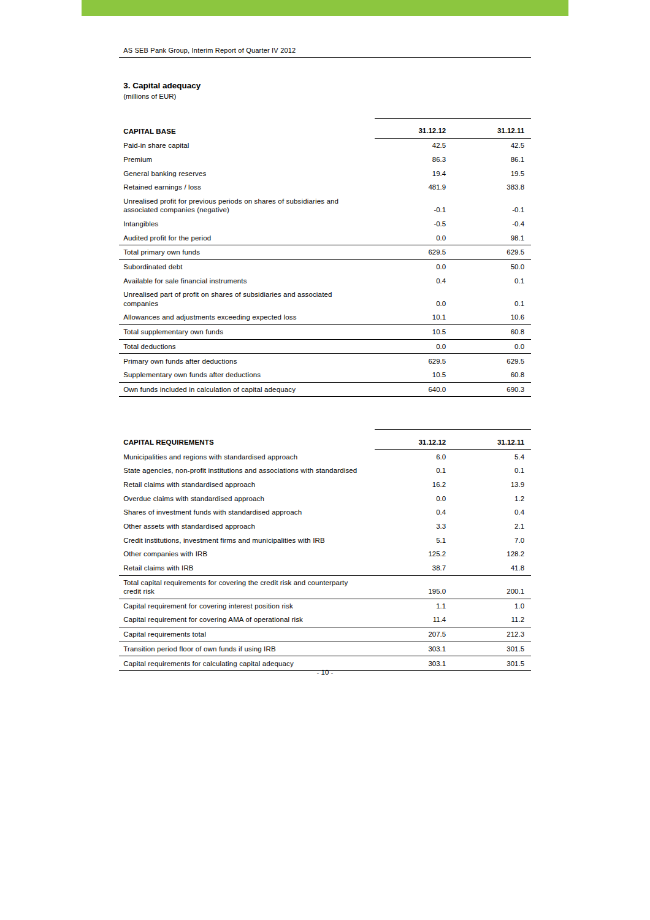AS SEB Pank Group, Interim Report of Quarter IV 2012
3. Capital adequacy
(millions of EUR)
| CAPITAL BASE | 31.12.12 | 31.12.11 |
| --- | --- | --- |
| Paid-in share capital | 42.5 | 42.5 |
| Premium | 86.3 | 86.1 |
| General banking reserves | 19.4 | 19.5 |
| Retained earnings / loss | 481.9 | 383.8 |
| Unrealised profit for previous periods on shares of subsidiaries and associated companies (negative) | -0.1 | -0.1 |
| Intangibles | -0.5 | -0.4 |
| Audited profit for the period | 0.0 | 98.1 |
| Total primary own funds | 629.5 | 629.5 |
| Subordinated debt | 0.0 | 50.0 |
| Available for sale financial instruments | 0.4 | 0.1 |
| Unrealised part of profit on shares of subsidiaries and associated companies | 0.0 | 0.1 |
| Allowances and adjustments exceeding expected loss | 10.1 | 10.6 |
| Total supplementary own funds | 10.5 | 60.8 |
| Total deductions | 0.0 | 0.0 |
| Primary own funds after deductions | 629.5 | 629.5 |
| Supplementary own funds after deductions | 10.5 | 60.8 |
| Own funds included in calculation of capital adequacy | 640.0 | 690.3 |
| CAPITAL REQUIREMENTS | 31.12.12 | 31.12.11 |
| --- | --- | --- |
| Municipalities and regions with standardised approach | 6.0 | 5.4 |
| State agencies, non-profit institutions and associations with standardised | 0.1 | 0.1 |
| Retail claims with standardised approach | 16.2 | 13.9 |
| Overdue claims with standardised approach | 0.0 | 1.2 |
| Shares of investment funds with standardised approach | 0.4 | 0.4 |
| Other assets with standardised approach | 3.3 | 2.1 |
| Credit institutions, investment firms and municipalities with IRB | 5.1 | 7.0 |
| Other companies with IRB | 125.2 | 128.2 |
| Retail claims with IRB | 38.7 | 41.8 |
| Total capital requirements for covering the credit risk and counterparty credit risk | 195.0 | 200.1 |
| Capital requirement for covering interest position risk | 1.1 | 1.0 |
| Capital requirement for covering AMA of operational risk | 11.4 | 11.2 |
| Capital requirements total | 207.5 | 212.3 |
| Transition period floor of own funds if using IRB | 303.1 | 301.5 |
| Capital requirements for calculating capital adequacy | 303.1 | 301.5 |
- 10 -